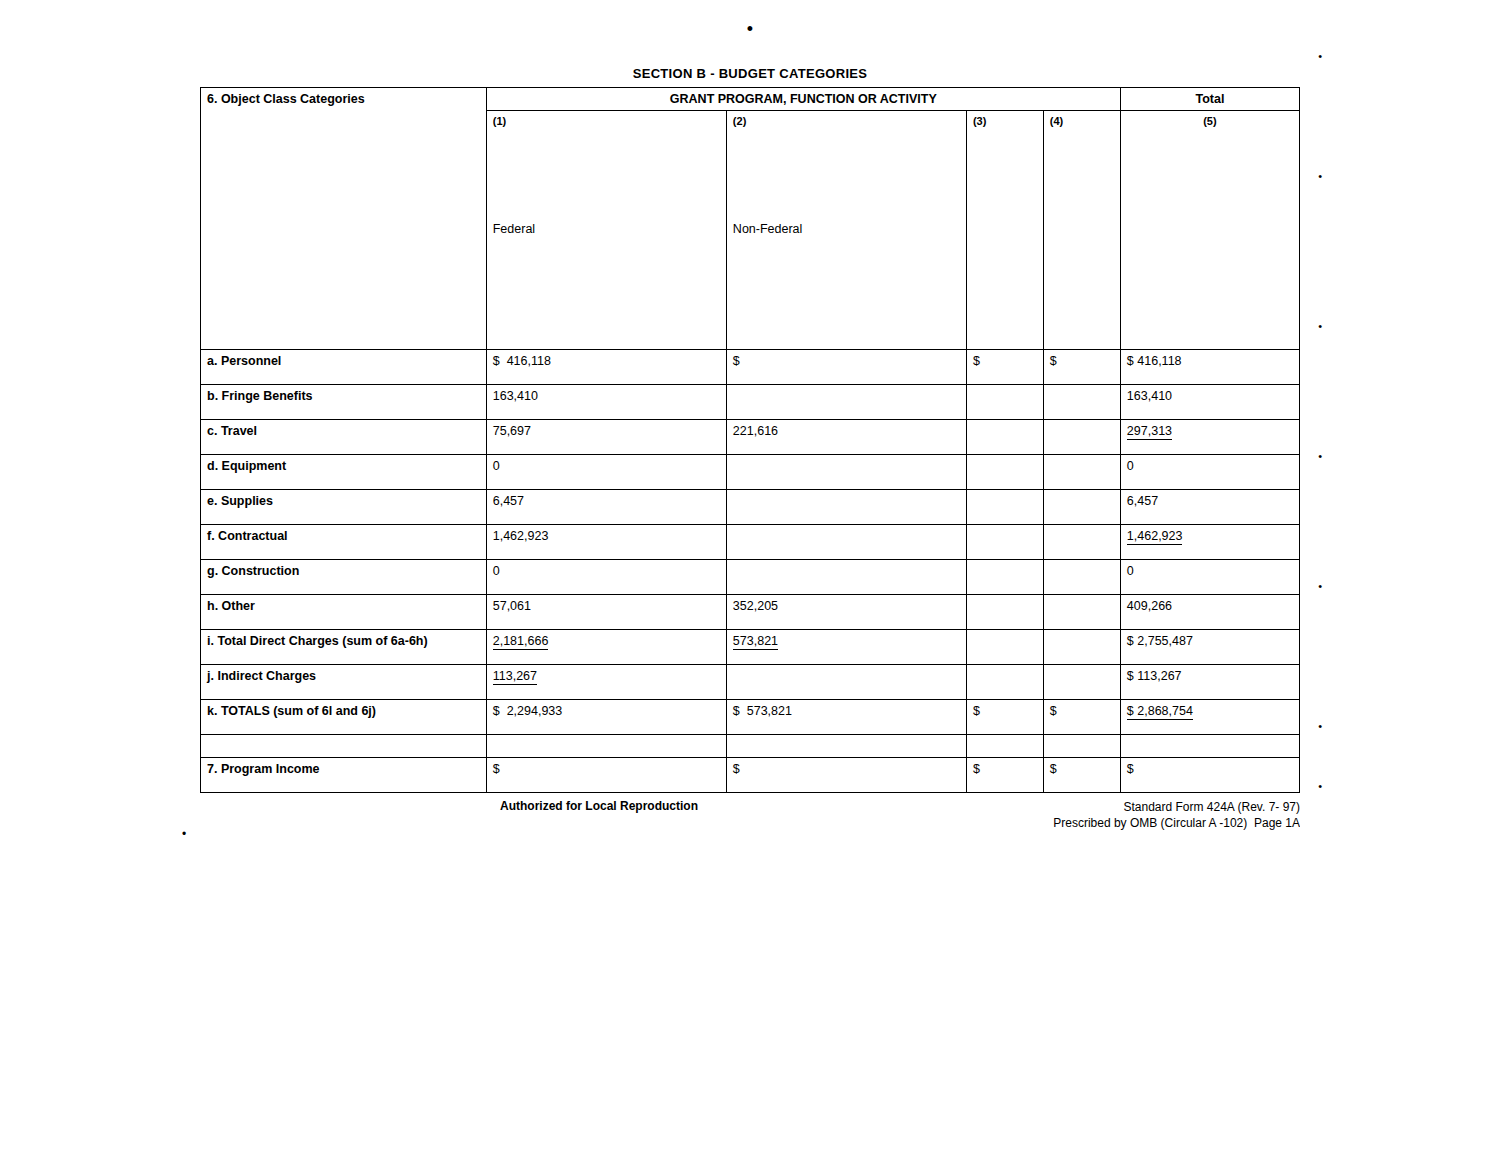• • • • • • •
•
SECTION B - BUDGET CATEGORIES
| 6. Object Class Categories | GRANT PROGRAM, FUNCTION OR ACTIVITY | Total |
| (1) Federal | (2) Non-Federal | (3) | (4) | (5) |
| a. Personnel | $ 416,118 | $ | $ | $ | $ 416,118 |
| b. Fringe Benefits | 163,410 | | | | 163,410 |
| c. Travel | 75,697 | 221,616 | | | 297,313 |
| d. Equipment | 0 | | | | 0 |
| e. Supplies | 6,457 | | | | 6,457 |
| f. Contractual | 1,462,923 | | | | 1,462,923 |
| g. Construction | 0 | | | | 0 |
| h. Other | 57,061 | 352,205 | | | 409,266 |
| i. Total Direct Charges (sum of 6a-6h) | 2,181,666 | 573,821 | | | $ 2,755,487 |
| j. Indirect Charges | 113,267 | | | | $ 113,267 |
| k. TOTALS (sum of 6l and 6j) | $ 2,294,933 | $ 573,821 | $ | $ | $ 2,868,754 |
| 7. Program Income | $ | $ | $ | $ | $ |
Authorized for Local Reproduction
Standard Form 424A (Rev. 7- 97)
Prescribed by OMB (Circular A -102) Page 1A
•